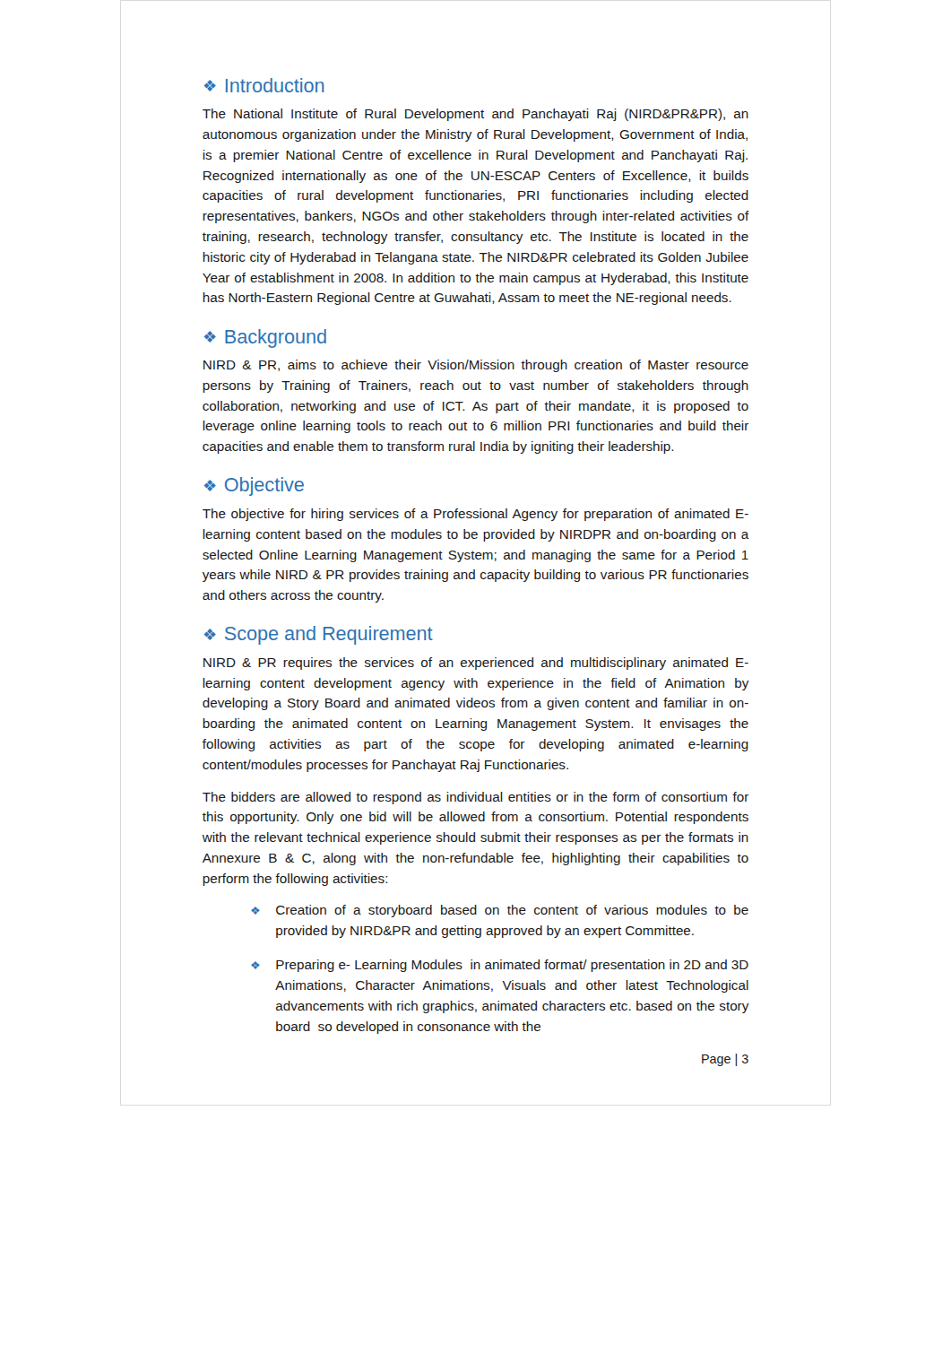Introduction
The National Institute of Rural Development and Panchayati Raj (NIRD&PR&PR), an autonomous organization under the Ministry of Rural Development, Government of India, is a premier National Centre of excellence in Rural Development and Panchayati Raj. Recognized internationally as one of the UN-ESCAP Centers of Excellence, it builds capacities of rural development functionaries, PRI functionaries including elected representatives, bankers, NGOs and other stakeholders through inter-related activities of training, research, technology transfer, consultancy etc. The Institute is located in the historic city of Hyderabad in Telangana state. The NIRD&PR celebrated its Golden Jubilee Year of establishment in 2008. In addition to the main campus at Hyderabad, this Institute has North-Eastern Regional Centre at Guwahati, Assam to meet the NE-regional needs.
Background
NIRD & PR, aims to achieve their Vision/Mission through creation of Master resource persons by Training of Trainers, reach out to vast number of stakeholders through collaboration, networking and use of ICT. As part of their mandate, it is proposed to leverage online learning tools to reach out to 6 million PRI functionaries and build their capacities and enable them to transform rural India by igniting their leadership.
Objective
The objective for hiring services of a Professional Agency for preparation of animated E-learning content based on the modules to be provided by NIRDPR and on-boarding on a selected Online Learning Management System; and managing the same for a Period 1 years while NIRD & PR provides training and capacity building to various PR functionaries and others across the country.
Scope and Requirement
NIRD & PR requires the services of an experienced and multidisciplinary animated E-learning content development agency with experience in the field of Animation by developing a Story Board and animated videos from a given content and familiar in on-boarding the animated content on Learning Management System. It envisages the following activities as part of the scope for developing animated e-learning content/modules processes for Panchayat Raj Functionaries.
The bidders are allowed to respond as individual entities or in the form of consortium for this opportunity. Only one bid will be allowed from a consortium. Potential respondents with the relevant technical experience should submit their responses as per the formats in Annexure B & C, along with the non-refundable fee, highlighting their capabilities to perform the following activities:
Creation of a storyboard based on the content of various modules to be provided by NIRD&PR and getting approved by an expert Committee.
Preparing e- Learning Modules in animated format/ presentation in 2D and 3D Animations, Character Animations, Visuals and other latest Technological advancements with rich graphics, animated characters etc. based on the story board so developed in consonance with the
Page | 3